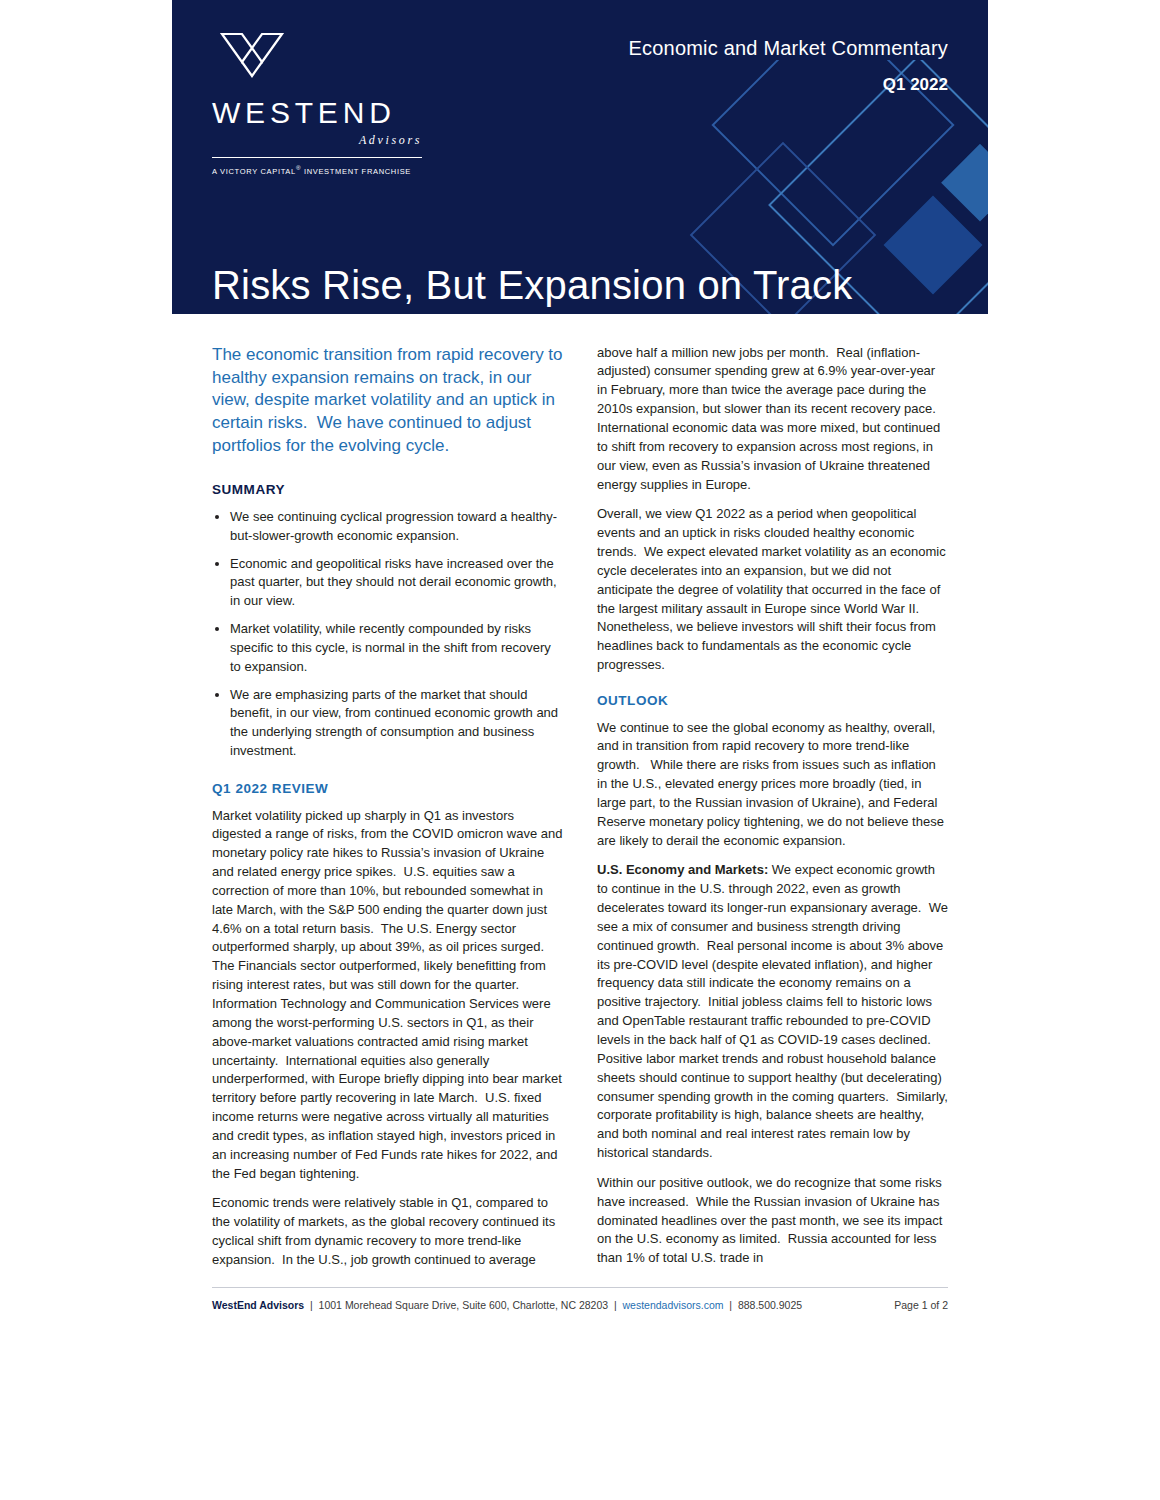WESTEND
Advisors
A VICTORY CAPITAL® INVESTMENT FRANCHISE
Economic and Market Commentary
Q1 2022
Risks Rise, But Expansion on Track
The economic transition from rapid recovery to healthy expansion remains on track, in our view, despite market volatility and an uptick in certain risks. We have continued to adjust portfolios for the evolving cycle.
SUMMARY
We see continuing cyclical progression toward a healthy-but-slower-growth economic expansion.
Economic and geopolitical risks have increased over the past quarter, but they should not derail economic growth, in our view.
Market volatility, while recently compounded by risks specific to this cycle, is normal in the shift from recovery to expansion.
We are emphasizing parts of the market that should benefit, in our view, from continued economic growth and the underlying strength of consumption and business investment.
Q1 2022 REVIEW
Market volatility picked up sharply in Q1 as investors digested a range of risks, from the COVID omicron wave and monetary policy rate hikes to Russia’s invasion of Ukraine and related energy price spikes. U.S. equities saw a correction of more than 10%, but rebounded somewhat in late March, with the S&P 500 ending the quarter down just 4.6% on a total return basis. The U.S. Energy sector outperformed sharply, up about 39%, as oil prices surged. The Financials sector outperformed, likely benefitting from rising interest rates, but was still down for the quarter. Information Technology and Communication Services were among the worst-performing U.S. sectors in Q1, as their above-market valuations contracted amid rising market uncertainty. International equities also generally underperformed, with Europe briefly dipping into bear market territory before partly recovering in late March. U.S. fixed income returns were negative across virtually all maturities and credit types, as inflation stayed high, investors priced in an increasing number of Fed Funds rate hikes for 2022, and the Fed began tightening.
Economic trends were relatively stable in Q1, compared to the volatility of markets, as the global recovery continued its cyclical shift from dynamic recovery to more trend-like expansion. In the U.S., job growth continued to average above half a million new jobs per month. Real (inflation-adjusted) consumer spending grew at 6.9% year-over-year in February, more than twice the average pace during the 2010s expansion, but slower than its recent recovery pace. International economic data was more mixed, but continued to shift from recovery to expansion across most regions, in our view, even as Russia’s invasion of Ukraine threatened energy supplies in Europe.
Overall, we view Q1 2022 as a period when geopolitical events and an uptick in risks clouded healthy economic trends. We expect elevated market volatility as an economic cycle decelerates into an expansion, but we did not anticipate the degree of volatility that occurred in the face of the largest military assault in Europe since World War II. Nonetheless, we believe investors will shift their focus from headlines back to fundamentals as the economic cycle progresses.
OUTLOOK
We continue to see the global economy as healthy, overall, and in transition from rapid recovery to more trend-like growth. While there are risks from issues such as inflation in the U.S., elevated energy prices more broadly (tied, in large part, to the Russian invasion of Ukraine), and Federal Reserve monetary policy tightening, we do not believe these are likely to derail the economic expansion.
U.S. Economy and Markets: We expect economic growth to continue in the U.S. through 2022, even as growth decelerates toward its longer-run expansionary average. We see a mix of consumer and business strength driving continued growth. Real personal income is about 3% above its pre-COVID level (despite elevated inflation), and higher frequency data still indicate the economy remains on a positive trajectory. Initial jobless claims fell to historic lows and OpenTable restaurant traffic rebounded to pre-COVID levels in the back half of Q1 as COVID-19 cases declined. Positive labor market trends and robust household balance sheets should continue to support healthy (but decelerating) consumer spending growth in the coming quarters. Similarly, corporate profitability is high, balance sheets are healthy, and both nominal and real interest rates remain low by historical standards.
Within our positive outlook, we do recognize that some risks have increased. While the Russian invasion of Ukraine has dominated headlines over the past month, we see its impact on the U.S. economy as limited. Russia accounted for less than 1% of total U.S. trade in
WestEnd Advisors | 1001 Morehead Square Drive, Suite 600, Charlotte, NC 28203 | westendadvisors.com | 888.500.9025
Page 1 of 2